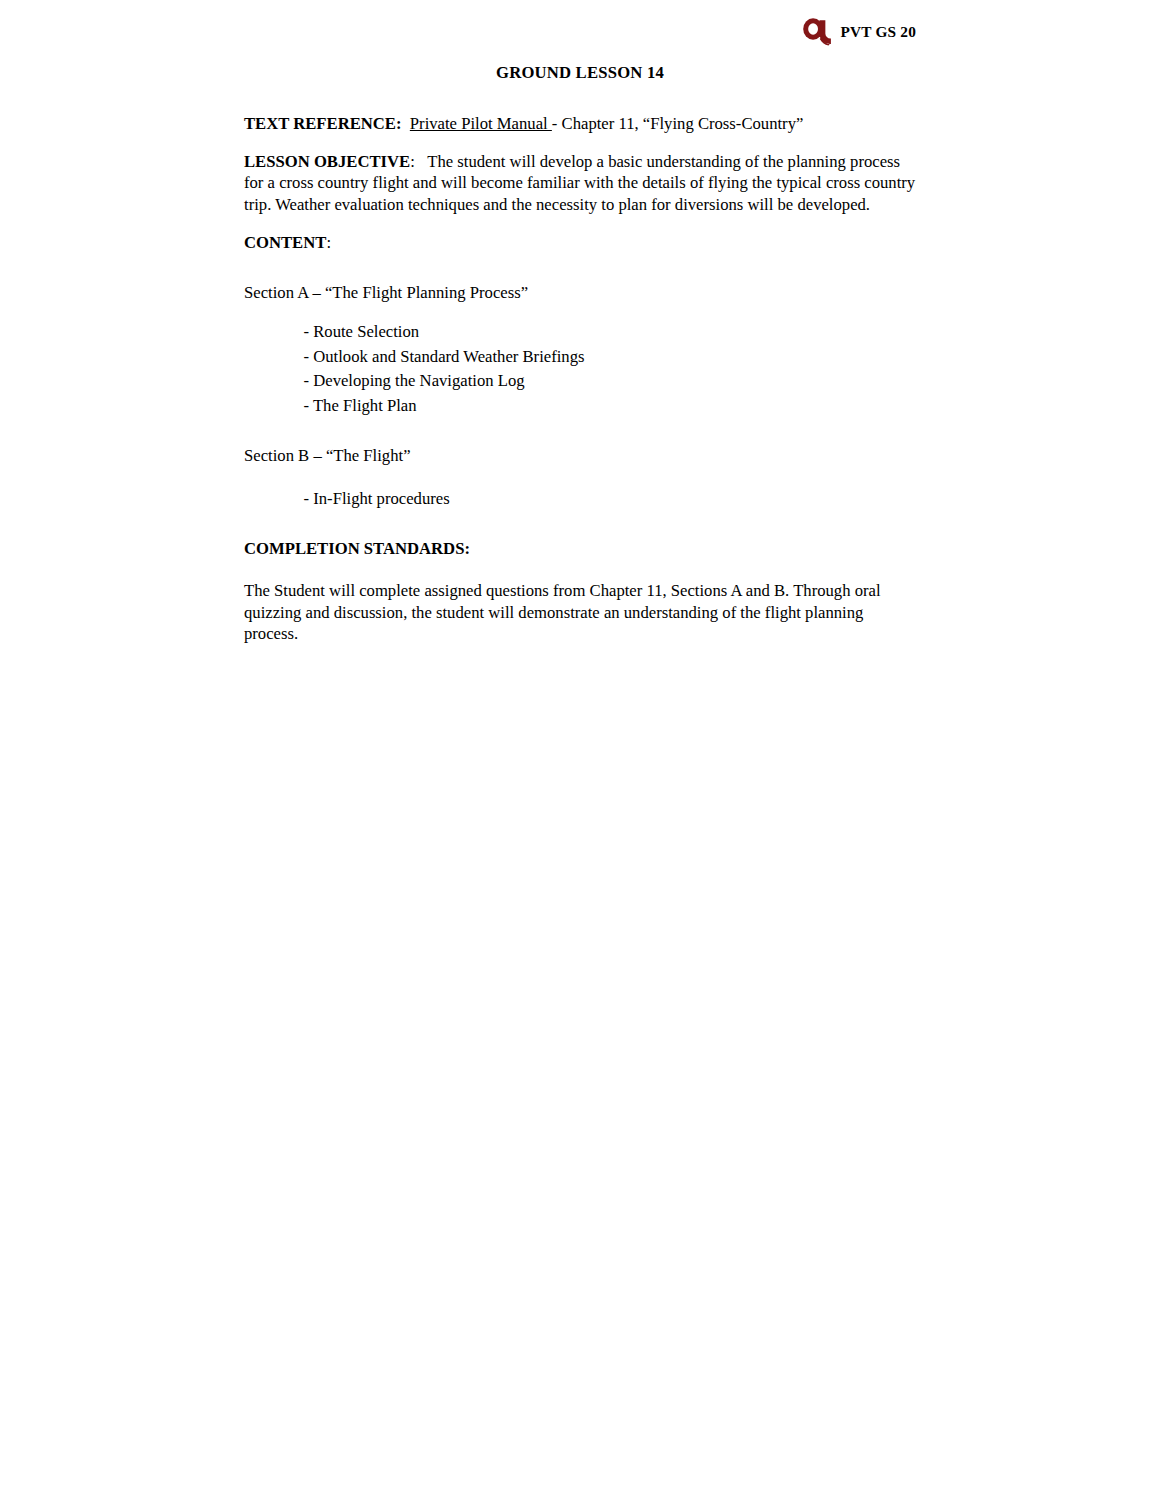PVT GS 20
GROUND LESSON 14
TEXT REFERENCE: Private Pilot Manual - Chapter 11, “Flying Cross-Country”
LESSON OBJECTIVE: The student will develop a basic understanding of the planning process for a cross country flight and will become familiar with the details of flying the typical cross country trip. Weather evaluation techniques and the necessity to plan for diversions will be developed.
CONTENT:
Section A – “The Flight Planning Process”
- Route Selection
- Outlook and Standard Weather Briefings
- Developing the Navigation Log
- The Flight Plan
Section B – “The Flight”
- In-Flight procedures
COMPLETION STANDARDS:
The Student will complete assigned questions from Chapter 11, Sections A and B. Through oral quizzing and discussion, the student will demonstrate an understanding of the flight planning process.